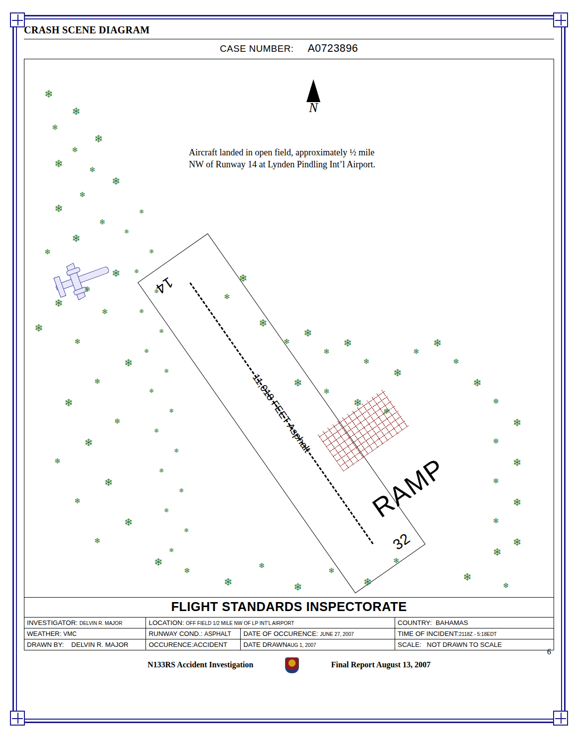CRASH SCENE DIAGRAM
CASE NUMBER: A0723896
N
Aircraft landed in open field, approximately ½ mile
NW of Runway 14 at Lynden Pindling Int’l Airport.
14
32
11,018 FEET Asphalt
RAMP
❄
❄
❄
❄
❄
❄
❄
❄
❄
❄
❄
❄
❄
❄
❄
❄
❄
❄
❄
❄
❄
❄
❄
❄
❄
❄
❄
❄
❄
❄
❄
❄
❄
❄
❄
❄
❄
❄
❄
❄
❄
❄
❄
❄
❄
❄
❄
❄
❄
❄
❄
❄
❄
❄
❄
❄
❄
❄
❄
❄
❄
❄
❄
❄
❄
❄
❄
❄
❄
❄
❄
❄
❄
❄
❄
❄
❄
❄
❄
❄
❄
❄
❄
FLIGHT STANDARDS INSPECTORATE
| INVESTIGATOR: DELVIN R. MAJOR | LOCATION: OFF FIELD 1/2 MILE NW OF LP INT'L AIRPORT | COUNTRY: BAHAMAS |
| WEATHER: VMC | / RUNWAY COND.: ASPHALT / DATE OF OCCURENCE: JUNE 27, 2007 / | TIME OF INCIDENT: 2118Z - 5:18EDT |
| DRAWN BY: DELVIN R. MAJOR | / OCCURENCE:ACCIDENT / DATE DRAWN AUG 1, 2007 / | SCALE: NOT DRAWN TO SCALE |
N133RS Accident Investigation Final Report August 13, 2007 6